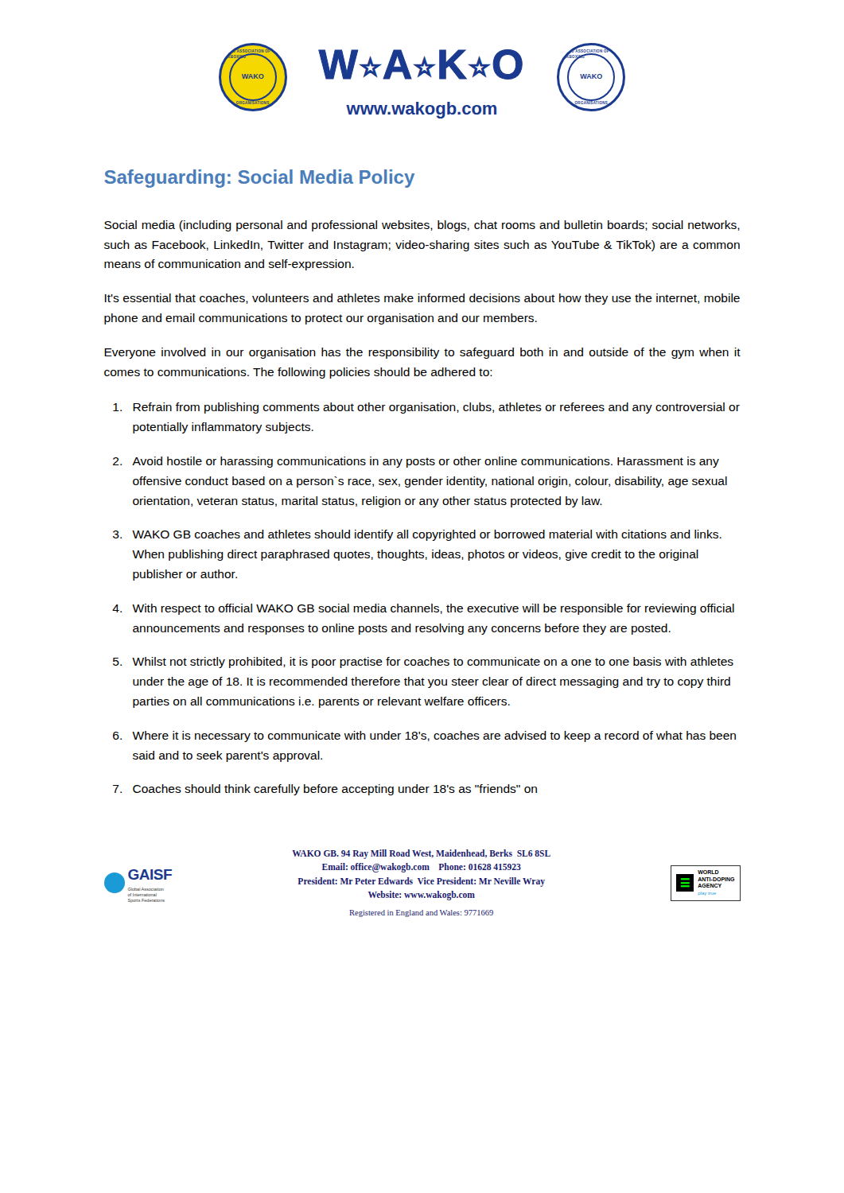WORLD ASSOCIATION OF KICKBOXING
WAKO
ORGANISATIONS
W☆A☆K☆O
www.wakogb.com
WORLD ASSOCIATION OF KICKBOXING
WAKO
ORGANISATIONS
Safeguarding: Social Media Policy
Social media (including personal and professional websites, blogs, chat rooms and bulletin boards; social networks, such as Facebook, LinkedIn, Twitter and Instagram; video-sharing sites such as YouTube & TikTok) are a common means of communication and self-expression.
It's essential that coaches, volunteers and athletes make informed decisions about how they use the internet, mobile phone and email communications to protect our organisation and our members.
Everyone involved in our organisation has the responsibility to safeguard both in and outside of the gym when it comes to communications. The following policies should be adhered to:
Refrain from publishing comments about other organisation, clubs, athletes or referees and any controversial or potentially inflammatory subjects.
Avoid hostile or harassing communications in any posts or other online communications. Harassment is any offensive conduct based on a person`s race, sex, gender identity, national origin, colour, disability, age sexual orientation, veteran status, marital status, religion or any other status protected by law.
WAKO GB coaches and athletes should identify all copyrighted or borrowed material with citations and links. When publishing direct paraphrased quotes, thoughts, ideas, photos or videos, give credit to the original publisher or author.
With respect to official WAKO GB social media channels, the executive will be responsible for reviewing official announcements and responses to online posts and resolving any concerns before they are posted.
Whilst not strictly prohibited, it is poor practise for coaches to communicate on a one to one basis with athletes under the age of 18. It is recommended therefore that you steer clear of direct messaging and try to copy third parties on all communications i.e. parents or relevant welfare officers.
Where it is necessary to communicate with under 18's, coaches are advised to keep a record of what has been said and to seek parent's approval.
Coaches should think carefully before accepting under 18's as "friends" on
GAISF Global Association
of International
Sports Federations
WAKO GB. 94 Ray Mill Road West, Maidenhead, Berks SL6 8SL
Email: office@wakogb.com Phone: 01628 415923
President: Mr Peter Edwards Vice President: Mr Neville Wray
Website: www.wakogb.com
Registered in England and Wales: 9771669
☰ WORLD
ANTI-DOPING
AGENCY
play true